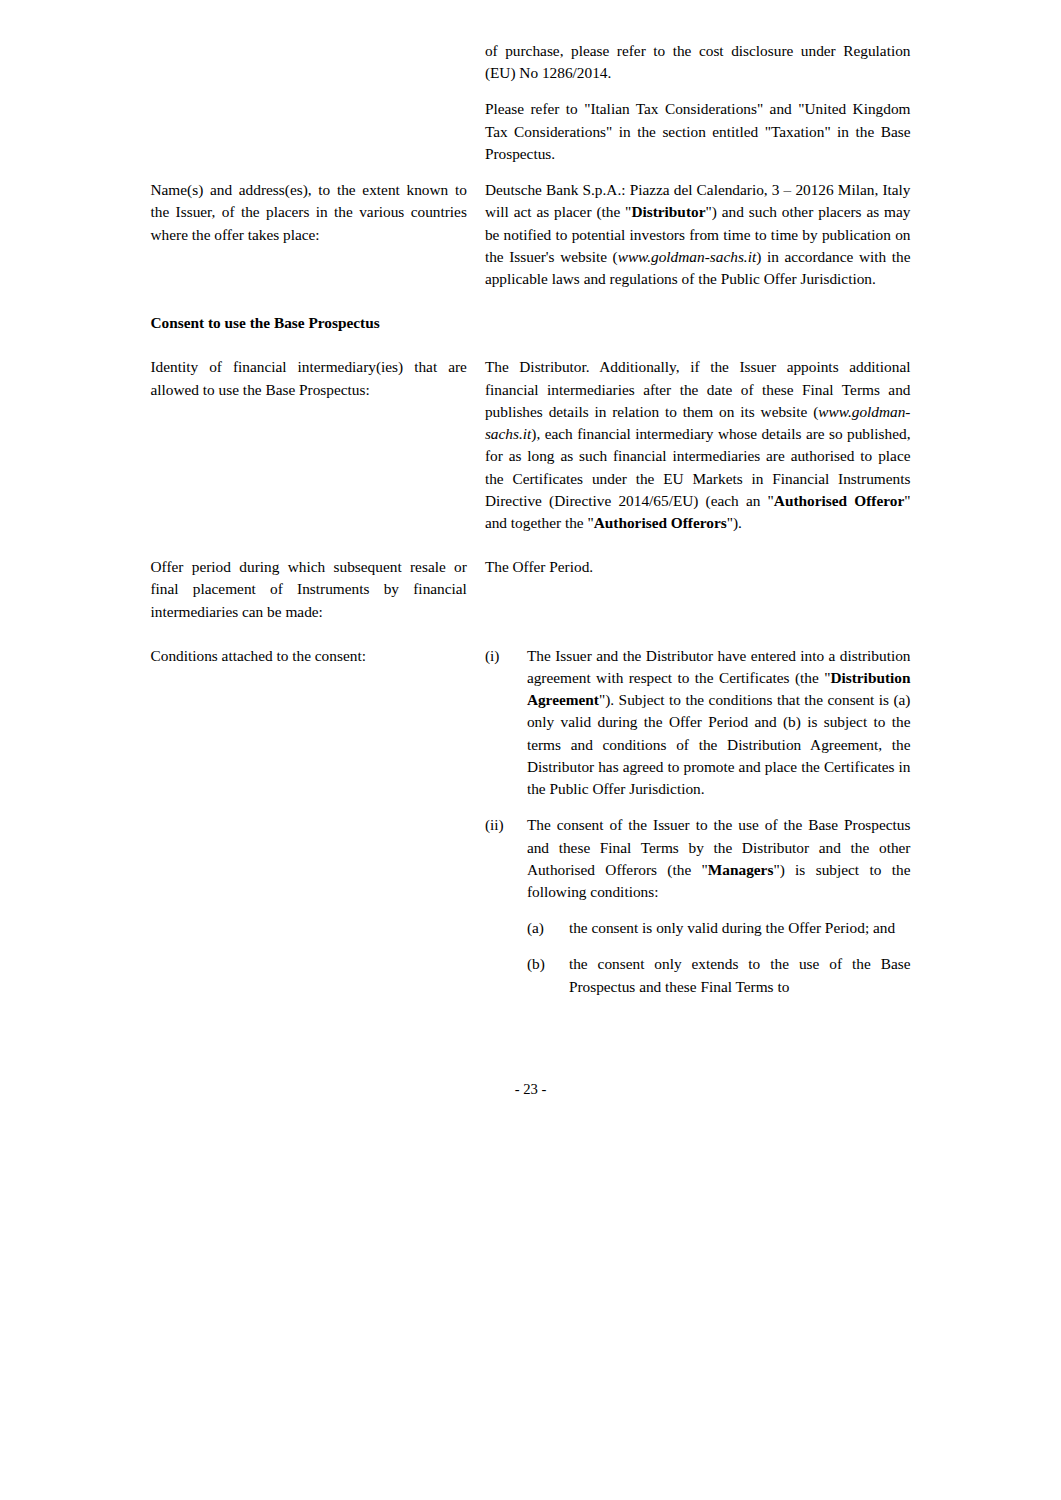of purchase, please refer to the cost disclosure under Regulation (EU) No 1286/2014.
Please refer to "Italian Tax Considerations" and "United Kingdom Tax Considerations" in the section entitled "Taxation" in the Base Prospectus.
Name(s) and address(es), to the extent known to the Issuer, of the placers in the various countries where the offer takes place:
Deutsche Bank S.p.A.: Piazza del Calendario, 3 – 20126 Milan, Italy will act as placer (the "Distributor") and such other placers as may be notified to potential investors from time to time by publication on the Issuer's website (www.goldman-sachs.it) in accordance with the applicable laws and regulations of the Public Offer Jurisdiction.
Consent to use the Base Prospectus
Identity of financial intermediary(ies) that are allowed to use the Base Prospectus:
The Distributor. Additionally, if the Issuer appoints additional financial intermediaries after the date of these Final Terms and publishes details in relation to them on its website (www.goldman-sachs.it), each financial intermediary whose details are so published, for as long as such financial intermediaries are authorised to place the Certificates under the EU Markets in Financial Instruments Directive (Directive 2014/65/EU) (each an "Authorised Offeror" and together the "Authorised Offerors").
Offer period during which subsequent resale or final placement of Instruments by financial intermediaries can be made:
The Offer Period.
Conditions attached to the consent:
(i)
The Issuer and the Distributor have entered into a distribution agreement with respect to the Certificates (the "Distribution Agreement"). Subject to the conditions that the consent is (a) only valid during the Offer Period and (b) is subject to the terms and conditions of the Distribution Agreement, the Distributor has agreed to promote and place the Certificates in the Public Offer Jurisdiction.
(ii)
The consent of the Issuer to the use of the Base Prospectus and these Final Terms by the Distributor and the other Authorised Offerors (the "Managers") is subject to the following conditions:
(a)
the consent is only valid during the Offer Period; and
(b)
the consent only extends to the use of the Base Prospectus and these Final Terms to
- 23 -